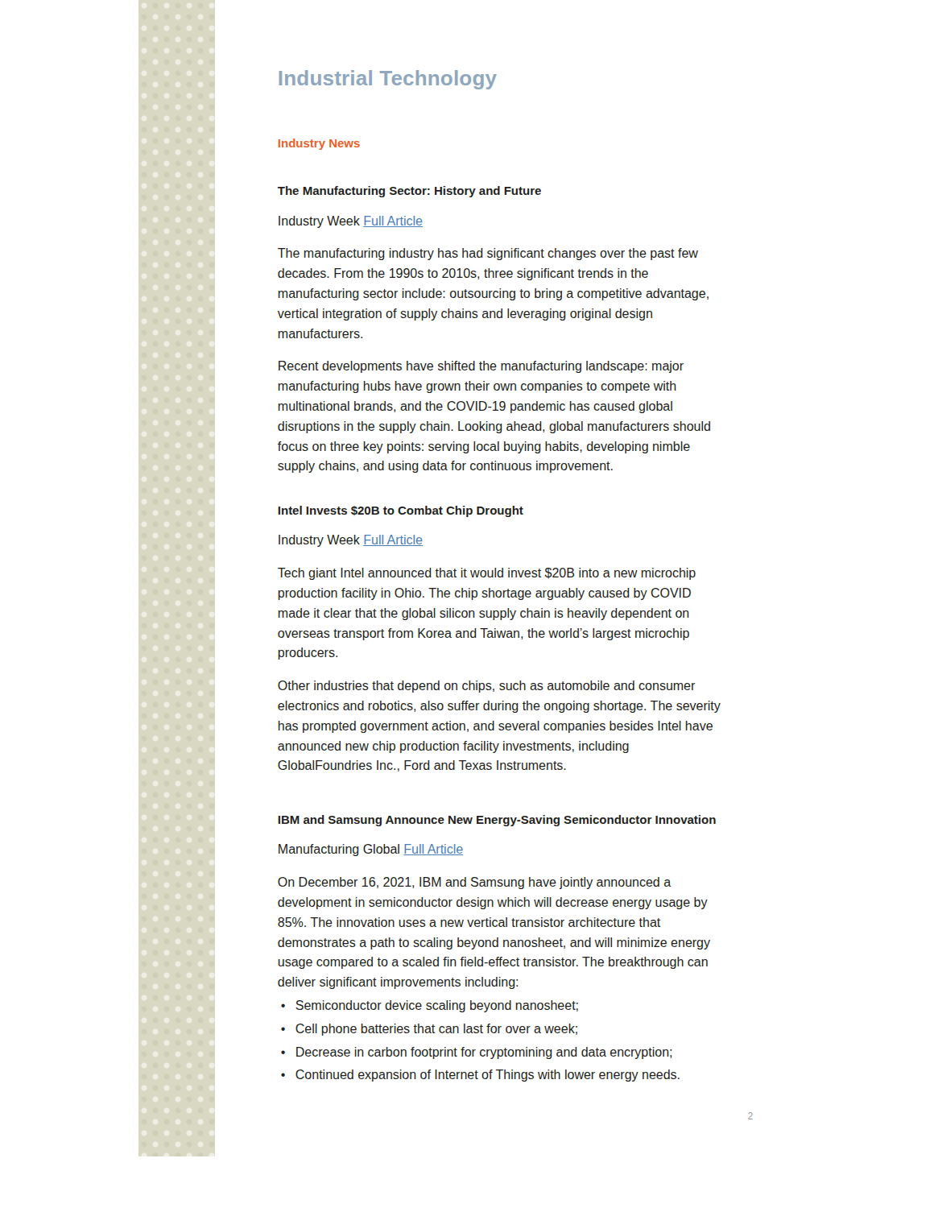Industrial Technology
Industry News
The Manufacturing Sector: History and Future
Industry Week Full Article
The manufacturing industry has had significant changes over the past few decades. From the 1990s to 2010s, three significant trends in the manufacturing sector include: outsourcing to bring a competitive advantage, vertical integration of supply chains and leveraging original design manufacturers.
Recent developments have shifted the manufacturing landscape: major manufacturing hubs have grown their own companies to compete with multinational brands, and the COVID-19 pandemic has caused global disruptions in the supply chain. Looking ahead, global manufacturers should focus on three key points: serving local buying habits, developing nimble supply chains, and using data for continuous improvement.
Intel Invests $20B to Combat Chip Drought
Industry Week Full Article
Tech giant Intel announced that it would invest $20B into a new microchip production facility in Ohio. The chip shortage arguably caused by COVID made it clear that the global silicon supply chain is heavily dependent on overseas transport from Korea and Taiwan, the world’s largest microchip producers.
Other industries that depend on chips, such as automobile and consumer electronics and robotics, also suffer during the ongoing shortage. The severity has prompted government action, and several companies besides Intel have announced new chip production facility investments, including GlobalFoundries Inc., Ford and Texas Instruments.
IBM and Samsung Announce New Energy-Saving Semiconductor Innovation
Manufacturing Global Full Article
On December 16, 2021, IBM and Samsung have jointly announced a development in semiconductor design which will decrease energy usage by 85%. The innovation uses a new vertical transistor architecture that demonstrates a path to scaling beyond nanosheet, and will minimize energy usage compared to a scaled fin field-effect transistor. The breakthrough can deliver significant improvements including:
Semiconductor device scaling beyond nanosheet;
Cell phone batteries that can last for over a week;
Decrease in carbon footprint for cryptomining and data encryption;
Continued expansion of Internet of Things with lower energy needs.
2